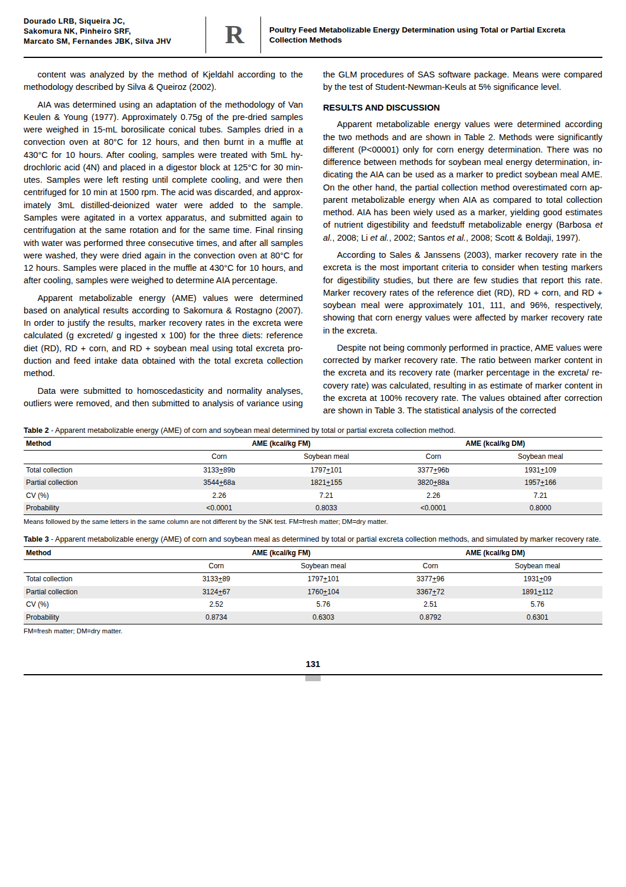Dourado LRB, Siqueira JC,
Sakomura NK, Pinheiro SRF,
Marcato SM, Fernandes JBK, Silva JHV
R
Poultry Feed Metabolizable Energy Determination using Total or Partial Excreta Collection Methods
content was analyzed by the method of Kjeldahl according to the methodology described by Silva & Queiroz (2002).
AIA was determined using an adaptation of the methodology of Van Keulen & Young (1977). Approximately 0.75g of the pre-dried samples were weighed in 15-mL borosilicate conical tubes. Samples dried in a convection oven at 80°C for 12 hours, and then burnt in a muffle at 430°C for 10 hours. After cooling, samples were treated with 5mL hydrochloric acid (4N) and placed in a digestor block at 125°C for 30 minutes. Samples were left resting until complete cooling, and were then centrifuged for 10 min at 1500 rpm. The acid was discarded, and approximately 3mL distilled-deionized water were added to the sample. Samples were agitated in a vortex apparatus, and submitted again to centrifugation at the same rotation and for the same time. Final rinsing with water was performed three consecutive times, and after all samples were washed, they were dried again in the convection oven at 80°C for 12 hours. Samples were placed in the muffle at 430°C for 10 hours, and after cooling, samples were weighed to determine AIA percentage.
Apparent metabolizable energy (AME) values were determined based on analytical results according to Sakomura & Rostagno (2007). In order to justify the results, marker recovery rates in the excreta were calculated (g excreted/ g ingested x 100) for the three diets: reference diet (RD), RD + corn, and RD + soybean meal using total excreta production and feed intake data obtained with the total excreta collection method.
Data were submitted to homoscedasticity and normality analyses, outliers were removed, and then submitted to analysis of variance using the GLM procedures of SAS software package. Means were compared by the test of Student-Newman-Keuls at 5% significance level.
RESULTS AND DISCUSSION
Apparent metabolizable energy values were determined according the two methods and are shown in Table 2. Methods were significantly different (P<00001) only for corn energy determination. There was no difference between methods for soybean meal energy determination, indicating the AIA can be used as a marker to predict soybean meal AME. On the other hand, the partial collection method overestimated corn apparent metabolizable energy when AIA as compared to total collection method. AIA has been wiely used as a marker, yielding good estimates of nutrient digestibility and feedstuff metabolizable energy (Barbosa et al., 2008; Li et al., 2002; Santos et al., 2008; Scott & Boldaji, 1997).
According to Sales & Janssens (2003), marker recovery rate in the excreta is the most important criteria to consider when testing markers for digestibility studies, but there are few studies that report this rate. Marker recovery rates of the reference diet (RD), RD + corn, and RD + soybean meal were approximately 101, 111, and 96%, respectively, showing that corn energy values were affected by marker recovery rate in the excreta.
Despite not being commonly performed in practice, AME values were corrected by marker recovery rate. The ratio between marker content in the excreta and its recovery rate (marker percentage in the excreta/ recovery rate) was calculated, resulting in as estimate of marker content in the excreta at 100% recovery rate. The values obtained after correction are shown in Table 3. The statistical analysis of the corrected
Table 2 - Apparent metabolizable energy (AME) of corn and soybean meal determined by total or partial excreta collection method.
| Method | AME (kcal/kg FM) | AME (kcal/kg DM) |
| --- | --- | --- |
| | Corn | Soybean meal | Corn | Soybean meal |
| Total collection | 3133 + 89b | 1797 + 101 | 3377 + 96b | 1931 + 109 |
| Partial collection | 3544 + 68a | 1821 + 155 | 3820 + 88a | 1957 + 166 |
| CV (%) | 2.26 | 7.21 | 2.26 | 7.21 |
| Probability | <0.0001 | 0.8033 | <0.0001 | 0.8000 |
Means followed by the same letters in the same column are not different by the SNK test. FM=fresh matter; DM=dry matter.
Table 3 - Apparent metabolizable energy (AME) of corn and soybean meal as determined by total or partial excreta collection methods, and simulated by marker recovery rate.
| Method | AME (kcal/kg FM) | AME (kcal/kg DM) |
| --- | --- | --- |
| | Corn | Soybean meal | Corn | Soybean meal |
| Total collection | 3133 + 89 | 1797 + 101 | 3377 + 96 | 1931 + 09 |
| Partial collection | 3124 + 67 | 1760 + 104 | 3367 + 72 | 1891 + 112 |
| CV (%) | 2.52 | 5.76 | 2.51 | 5.76 |
| Probability | 0.8734 | 0.6303 | 0.8792 | 0.6301 |
FM=fresh matter; DM=dry matter.
131